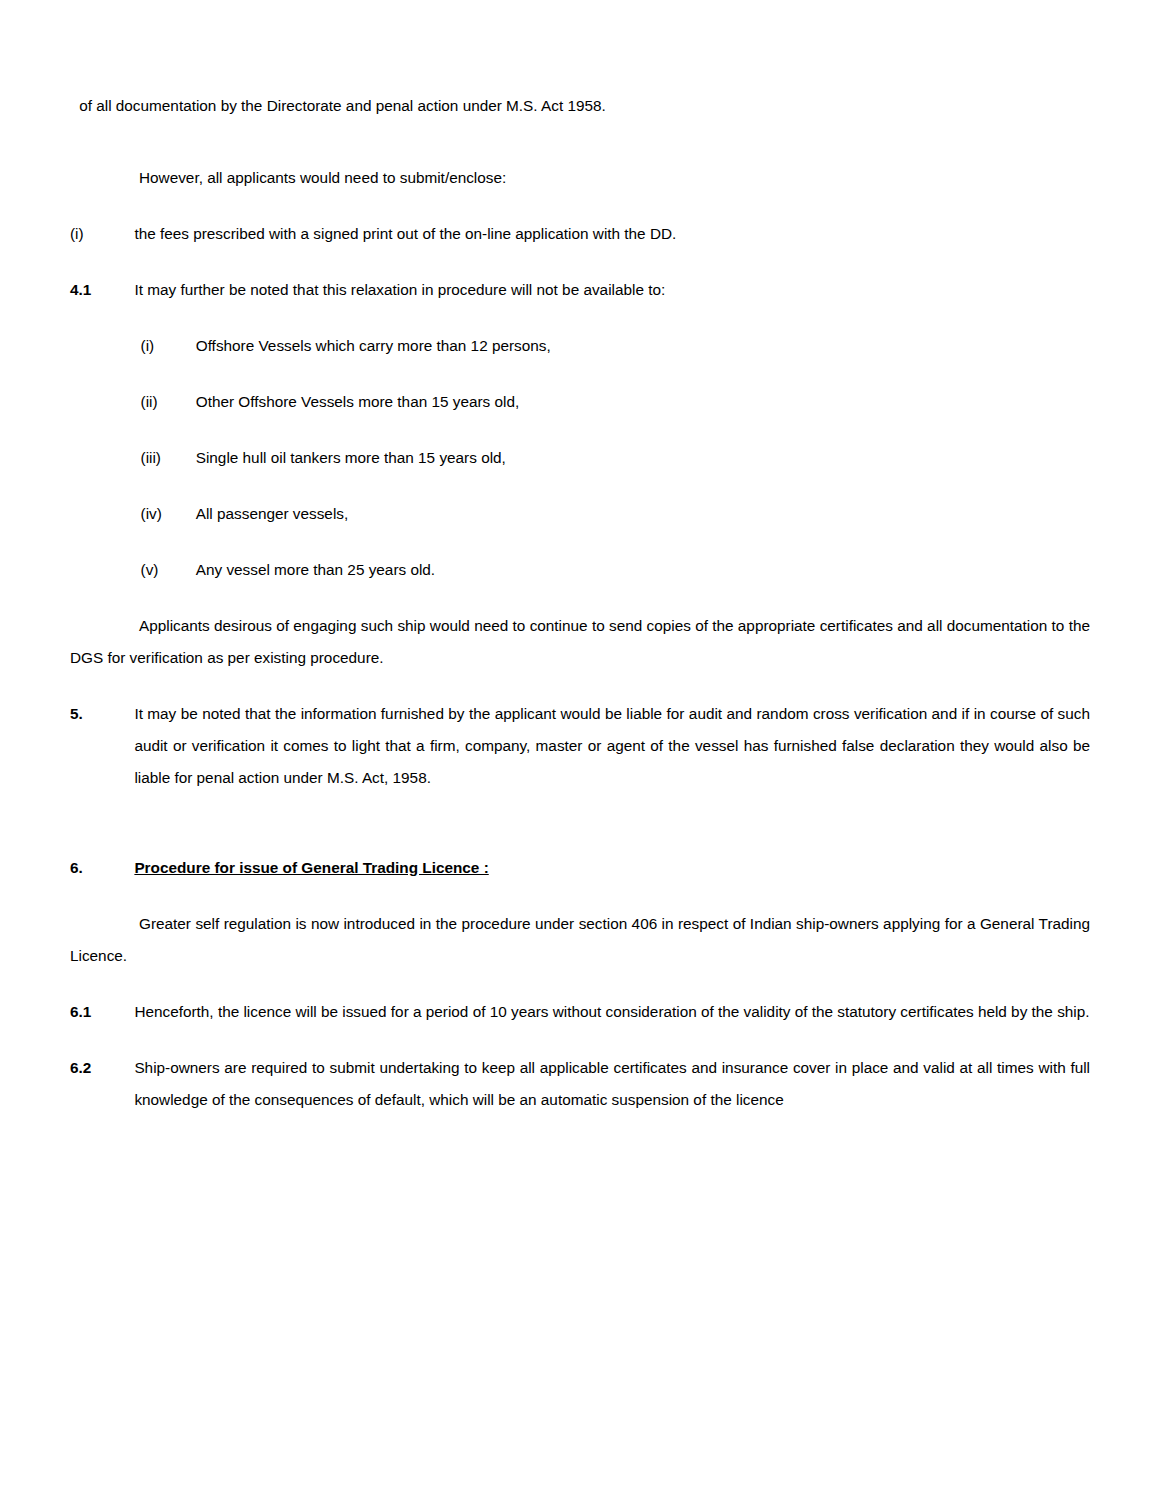of all documentation by the Directorate and penal action under M.S. Act 1958.
However, all applicants would need to submit/enclose:
(i)
the fees prescribed with a signed print out of the on-line application with the DD.
4.1
It may further be noted that this relaxation in procedure will not be available to:
(i) Offshore Vessels which carry more than 12 persons,
(ii) Other Offshore Vessels more than 15 years old,
(iii) Single hull oil tankers more than 15 years old,
(iv) All passenger vessels,
(v) Any vessel more than 25 years old.
Applicants desirous of engaging such ship would need to continue to send copies of the appropriate certificates and all documentation to the DGS for verification as per existing procedure.
5.
It may be noted that the information furnished by the applicant would be liable for audit and random cross verification and if in course of such audit or verification it comes to light that a firm, company, master or agent of the vessel has furnished false declaration they would also be liable for penal action under M.S. Act, 1958.
6.
Procedure for issue of General Trading Licence :
Greater self regulation is now introduced in the procedure under section 406 in respect of Indian ship-owners applying for a General Trading Licence.
6.1
Henceforth, the licence will be issued for a period of 10 years without consideration of the validity of the statutory certificates held by the ship.
6.2
Ship-owners are required to submit undertaking to keep all applicable certificates and insurance cover in place and valid at all times with full knowledge of the consequences of default, which will be an automatic suspension of the licence